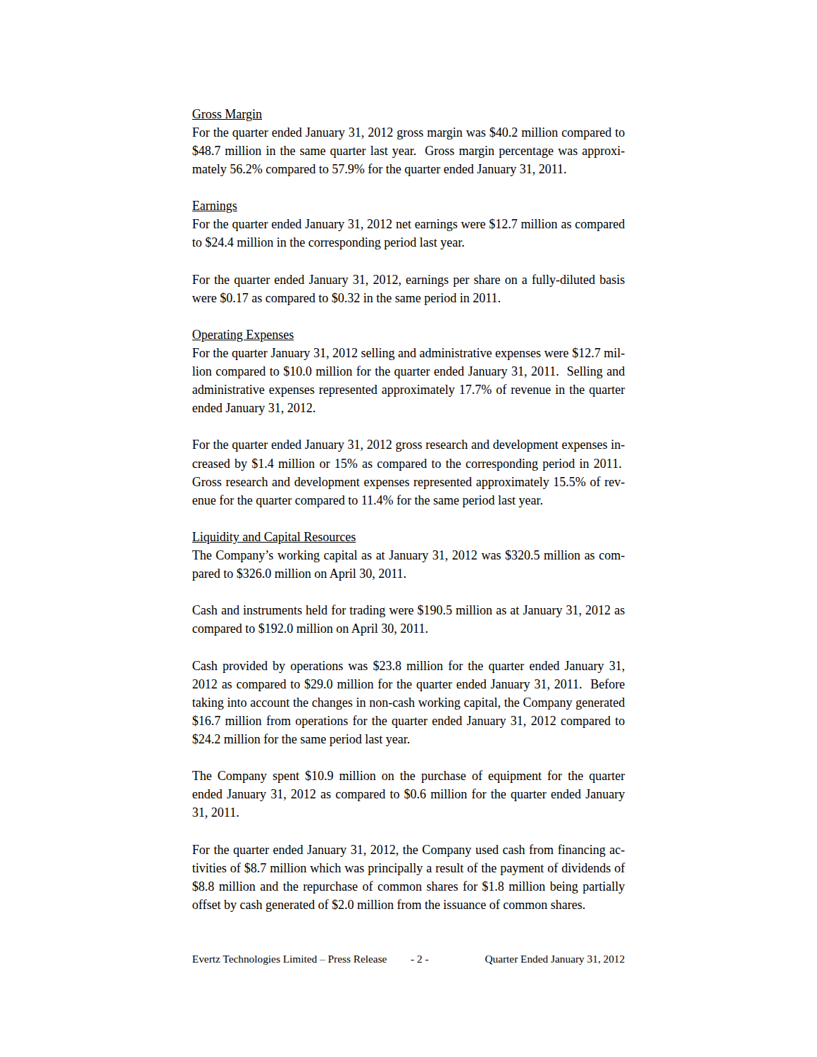Gross Margin
For the quarter ended January 31, 2012 gross margin was $40.2 million compared to $48.7 million in the same quarter last year. Gross margin percentage was approximately 56.2% compared to 57.9% for the quarter ended January 31, 2011.
Earnings
For the quarter ended January 31, 2012 net earnings were $12.7 million as compared to $24.4 million in the corresponding period last year.
For the quarter ended January 31, 2012, earnings per share on a fully-diluted basis were $0.17 as compared to $0.32 in the same period in 2011.
Operating Expenses
For the quarter January 31, 2012 selling and administrative expenses were $12.7 million compared to $10.0 million for the quarter ended January 31, 2011. Selling and administrative expenses represented approximately 17.7% of revenue in the quarter ended January 31, 2012.
For the quarter ended January 31, 2012 gross research and development expenses increased by $1.4 million or 15% as compared to the corresponding period in 2011. Gross research and development expenses represented approximately 15.5% of revenue for the quarter compared to 11.4% for the same period last year.
Liquidity and Capital Resources
The Company’s working capital as at January 31, 2012 was $320.5 million as compared to $326.0 million on April 30, 2011.
Cash and instruments held for trading were $190.5 million as at January 31, 2012 as compared to $192.0 million on April 30, 2011.
Cash provided by operations was $23.8 million for the quarter ended January 31, 2012 as compared to $29.0 million for the quarter ended January 31, 2011. Before taking into account the changes in non-cash working capital, the Company generated $16.7 million from operations for the quarter ended January 31, 2012 compared to $24.2 million for the same period last year.
The Company spent $10.9 million on the purchase of equipment for the quarter ended January 31, 2012 as compared to $0.6 million for the quarter ended January 31, 2011.
For the quarter ended January 31, 2012, the Company used cash from financing activities of $8.7 million which was principally a result of the payment of dividends of $8.8 million and the repurchase of common shares for $1.8 million being partially offset by cash generated of $2.0 million from the issuance of common shares.
Evertz Technologies Limited – Press Release
- 2 -
Quarter Ended January 31, 2012